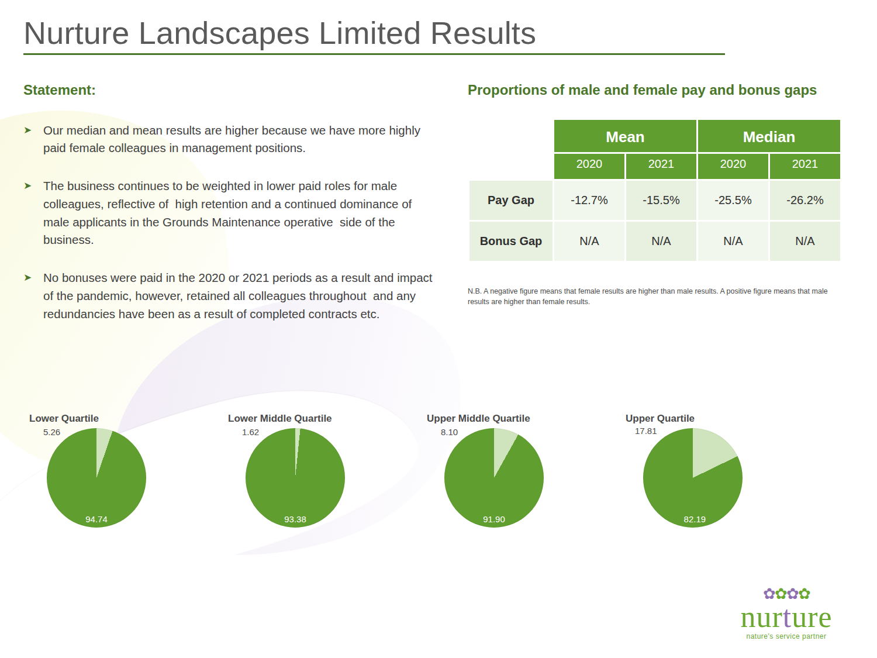Nurture Landscapes Limited Results
Statement:
Our median and mean results are higher because we have more highly paid female colleagues in management positions.
The business continues to be weighted in lower paid roles for male colleagues, reflective of high retention and a continued dominance of male applicants in the Grounds Maintenance operative side of the business.
No bonuses were paid in the 2020 or 2021 periods as a result and impact of the pandemic, however, retained all colleagues throughout and any redundancies have been as a result of completed contracts etc.
Proportions of male and female pay and bonus gaps
| | Mean | Median |
| --- | --- | --- |
| | 2020 | 2021 | 2020 | 2021 |
| Pay Gap | -12.7% | -15.5% | -25.5% | -26.2% |
| Bonus Gap | N/A | N/A | N/A | N/A |
N.B. A negative figure means that female results are higher than male results. A positive figure means that male results are higher than female results.
Lower Quartile
5.26
94.74
Lower Middle Quartile
1.62
93.38
Upper Middle Quartile
8.10
91.90
Upper Quartile
17.81
82.19
✿✿✿✿
nurture
nature's service partner